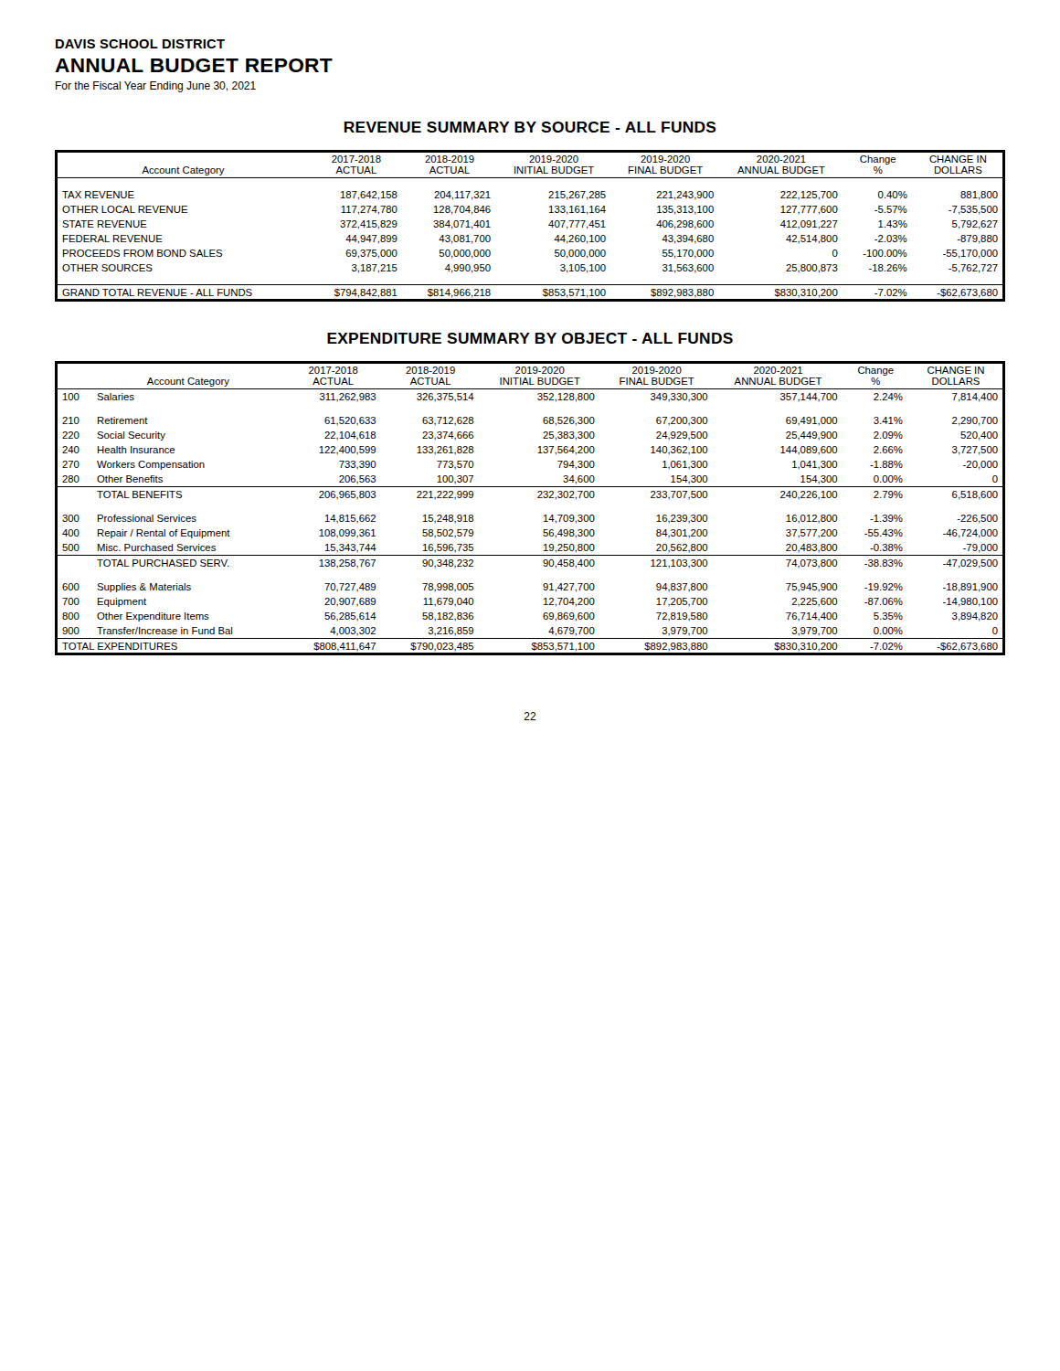DAVIS SCHOOL DISTRICT
ANNUAL BUDGET REPORT
For the Fiscal Year Ending June 30, 2021
REVENUE SUMMARY BY SOURCE - ALL FUNDS
| | 2017-2018 | 2018-2019 | 2019-2020 | 2019-2020 | 2020-2021 | Change | CHANGE IN |
| --- | --- | --- | --- | --- | --- | --- | --- |
| Account Category | ACTUAL | ACTUAL | INITIAL BUDGET | FINAL BUDGET | ANNUAL BUDGET | % | DOLLARS |
| TAX REVENUE | 187,642,158 | 204,117,321 | 215,267,285 | 221,243,900 | 222,125,700 | 0.40% | 881,800 |
| OTHER LOCAL REVENUE | 117,274,780 | 128,704,846 | 133,161,164 | 135,313,100 | 127,777,600 | -5.57% | -7,535,500 |
| STATE REVENUE | 372,415,829 | 384,071,401 | 407,777,451 | 406,298,600 | 412,091,227 | 1.43% | 5,792,627 |
| FEDERAL REVENUE | 44,947,899 | 43,081,700 | 44,260,100 | 43,394,680 | 42,514,800 | -2.03% | -879,880 |
| PROCEEDS FROM BOND SALES | 69,375,000 | 50,000,000 | 50,000,000 | 55,170,000 | 0 | -100.00% | -55,170,000 |
| OTHER SOURCES | 3,187,215 | 4,990,950 | 3,105,100 | 31,563,600 | 25,800,873 | -18.26% | -5,762,727 |
| GRAND TOTAL REVENUE - ALL FUNDS | $794,842,881 | $814,966,218 | $853,571,100 | $892,983,880 | $830,310,200 | -7.02% | -$62,673,680 |
EXPENDITURE SUMMARY BY OBJECT - ALL FUNDS
| | | 2017-2018 | 2018-2019 | 2019-2020 | 2019-2020 | 2020-2021 | Change | CHANGE IN |
| --- | --- | --- | --- | --- | --- | --- | --- | --- |
| | Account Category | ACTUAL | ACTUAL | INITIAL BUDGET | FINAL BUDGET | ANNUAL BUDGET | % | DOLLARS |
| 100 | Salaries | 311,262,983 | 326,375,514 | 352,128,800 | 349,330,300 | 357,144,700 | 2.24% | 7,814,400 |
| 210 | Retirement | 61,520,633 | 63,712,628 | 68,526,300 | 67,200,300 | 69,491,000 | 3.41% | 2,290,700 |
| 220 | Social Security | 22,104,618 | 23,374,666 | 25,383,300 | 24,929,500 | 25,449,900 | 2.09% | 520,400 |
| 240 | Health Insurance | 122,400,599 | 133,261,828 | 137,564,200 | 140,362,100 | 144,089,600 | 2.66% | 3,727,500 |
| 270 | Workers Compensation | 733,390 | 773,570 | 794,300 | 1,061,300 | 1,041,300 | -1.88% | -20,000 |
| 280 | Other Benefits | 206,563 | 100,307 | 34,600 | 154,300 | 154,300 | 0.00% | 0 |
| | TOTAL BENEFITS | 206,965,803 | 221,222,999 | 232,302,700 | 233,707,500 | 240,226,100 | 2.79% | 6,518,600 |
| 300 | Professional Services | 14,815,662 | 15,248,918 | 14,709,300 | 16,239,300 | 16,012,800 | -1.39% | -226,500 |
| 400 | Repair / Rental of Equipment | 108,099,361 | 58,502,579 | 56,498,300 | 84,301,200 | 37,577,200 | -55.43% | -46,724,000 |
| 500 | Misc. Purchased Services | 15,343,744 | 16,596,735 | 19,250,800 | 20,562,800 | 20,483,800 | -0.38% | -79,000 |
| | TOTAL PURCHASED SERV. | 138,258,767 | 90,348,232 | 90,458,400 | 121,103,300 | 74,073,800 | -38.83% | -47,029,500 |
| 600 | Supplies & Materials | 70,727,489 | 78,998,005 | 91,427,700 | 94,837,800 | 75,945,900 | -19.92% | -18,891,900 |
| 700 | Equipment | 20,907,689 | 11,679,040 | 12,704,200 | 17,205,700 | 2,225,600 | -87.06% | -14,980,100 |
| 800 | Other Expenditure Items | 56,285,614 | 58,182,836 | 69,869,600 | 72,819,580 | 76,714,400 | 5.35% | 3,894,820 |
| 900 | Transfer/Increase in Fund Bal | 4,003,302 | 3,216,859 | 4,679,700 | 3,979,700 | 3,979,700 | 0.00% | 0 |
| TOTAL EXPENDITURES | $808,411,647 | $790,023,485 | $853,571,100 | $892,983,880 | $830,310,200 | -7.02% | -$62,673,680 |
22